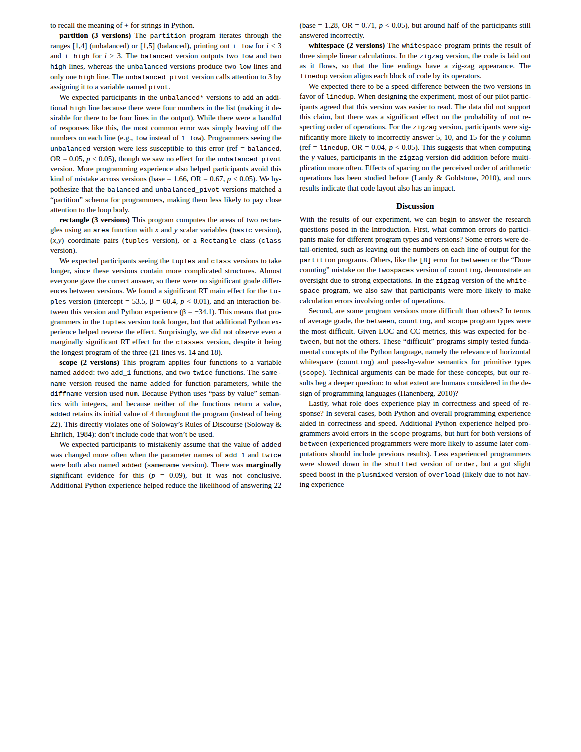to recall the meaning of + for strings in Python.
partition (3 versions) The partition program iterates through the ranges [1,4] (unbalanced) or [1,5] (balanced), printing out i low for i < 3 and i high for i > 3. The balanced version outputs two low and two high lines, whereas the unbalanced versions produce two low lines and only one high line. The unbalanced_pivot version calls attention to 3 by assigning it to a variable named pivot.
We expected participants in the unbalanced* versions to add an additional high line because there were four numbers in the list (making it desirable for there to be four lines in the output). While there were a handful of responses like this, the most common error was simply leaving off the numbers on each line (e.g., low instead of 1 low). Programmers seeing the unbalanced version were less susceptible to this error (ref = balanced, OR = 0.05, p < 0.05), though we saw no effect for the unbalanced_pivot version. More programming experience also helped participants avoid this kind of mistake across versions (base = 1.66, OR = 0.67, p < 0.05). We hypothesize that the balanced and unbalanced_pivot versions matched a “partition” schema for programmers, making them less likely to pay close attention to the loop body.
rectangle (3 versions) This program computes the areas of two rectangles using an area function with x and y scalar variables (basic version), (x,y) coordinate pairs (tuples version), or a Rectangle class (class version).
We expected participants seeing the tuples and class versions to take longer, since these versions contain more complicated structures. Almost everyone gave the correct answer, so there were no significant grade differences between versions. We found a significant RT main effect for the tuples version (intercept = 53.5, β = 60.4, p < 0.01), and an interaction between this version and Python experience (β = −34.1). This means that programmers in the tuples version took longer, but that additional Python experience helped reverse the effect. Surprisingly, we did not observe even a marginally significant RT effect for the classes version, despite it being the longest program of the three (21 lines vs. 14 and 18).
scope (2 versions) This program applies four functions to a variable named added: two add_1 functions, and two twice functions. The samename version reused the name added for function parameters, while the diffname version used num. Because Python uses “pass by value” semantics with integers, and because neither of the functions return a value, added retains its initial value of 4 throughout the program (instead of being 22). This directly violates one of Soloway’s Rules of Discourse (Soloway & Ehrlich, 1984): don’t include code that won’t be used.
We expected participants to mistakenly assume that the value of added was changed more often when the parameter names of add_1 and twice were both also named added (samename version). There was marginally significant evidence for this (p = 0.09), but it was not conclusive. Additional Python experience helped reduce the likelihood of answering 22 (base = 1.28, OR = 0.71, p < 0.05), but around half of the participants still answered incorrectly.
whitespace (2 versions) The whitespace program prints the result of three simple linear calculations. In the zigzag version, the code is laid out as it flows, so that the line endings have a zig-zag appearance. The linedup version aligns each block of code by its operators.
We expected there to be a speed difference between the two versions in favor of linedup. When designing the experiment, most of our pilot participants agreed that this version was easier to read. The data did not support this claim, but there was a significant effect on the probability of not respecting order of operations. For the zigzag version, participants were significantly more likely to incorrectly answer 5, 10, and 15 for the y column (ref = linedup, OR = 0.04, p < 0.05). This suggests that when computing the y values, participants in the zigzag version did addition before multiplication more often. Effects of spacing on the perceived order of arithmetic operations has been studied before (Landy & Goldstone, 2010), and ours results indicate that code layout also has an impact.
Discussion
With the results of our experiment, we can begin to answer the research questions posed in the Introduction. First, what common errors do participants make for different program types and versions? Some errors were detail-oriented, such as leaving out the numbers on each line of output for the partition programs. Others, like the [8] error for between or the “Done counting” mistake on the twospaces version of counting, demonstrate an oversight due to strong expectations. In the zigzag version of the whitespace program, we also saw that participants were more likely to make calculation errors involving order of operations.
Second, are some program versions more difficult than others? In terms of average grade, the between, counting, and scope program types were the most difficult. Given LOC and CC metrics, this was expected for between, but not the others. These “difficult” programs simply tested fundamental concepts of the Python language, namely the relevance of horizontal whitespace (counting) and pass-by-value semantics for primitive types (scope). Technical arguments can be made for these concepts, but our results beg a deeper question: to what extent are humans considered in the design of programming languages (Hanenberg, 2010)?
Lastly, what role does experience play in correctness and speed of response? In several cases, both Python and overall programming experience aided in correctness and speed. Additional Python experience helped programmers avoid errors in the scope programs, but hurt for both versions of between (experienced programmers were more likely to assume later computations should include previous results). Less experienced programmers were slowed down in the shuffled version of order, but a got slight speed boost in the plusmixed version of overload (likely due to not having experience